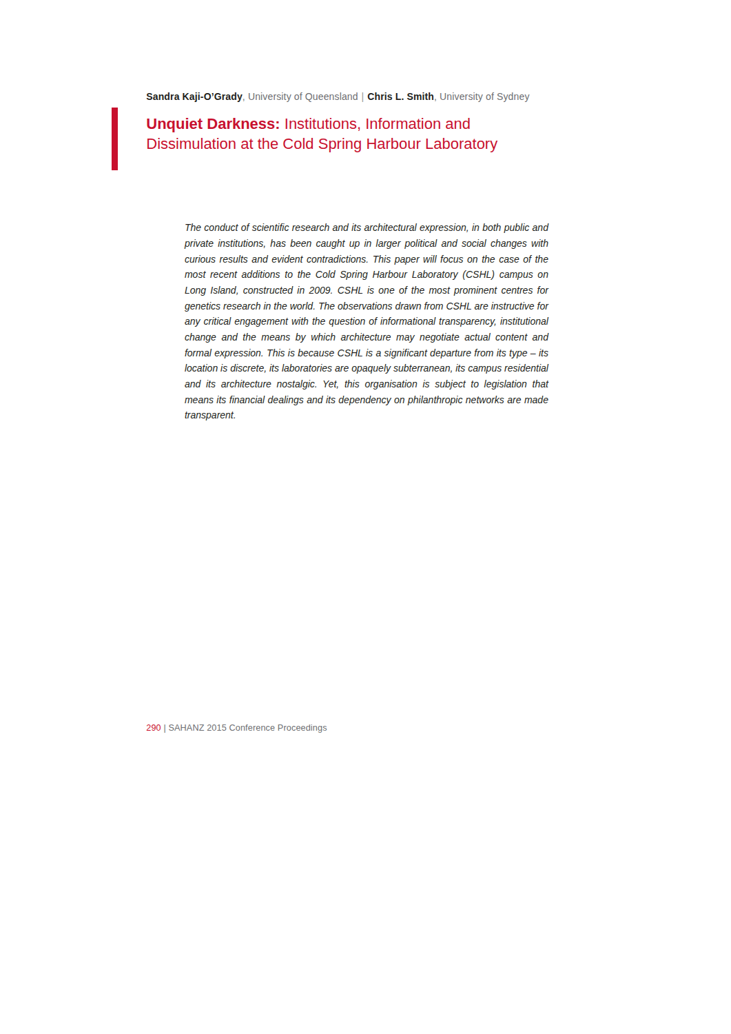Sandra Kaji-O’Grady, University of Queensland | Chris L. Smith, University of Sydney
Unquiet Darkness: Institutions, Information and Dissimulation at the Cold Spring Harbour Laboratory
The conduct of scientific research and its architectural expression, in both public and private institutions, has been caught up in larger political and social changes with curious results and evident contradictions. This paper will focus on the case of the most recent additions to the Cold Spring Harbour Laboratory (CSHL) campus on Long Island, constructed in 2009. CSHL is one of the most prominent centres for genetics research in the world. The observations drawn from CSHL are instructive for any critical engagement with the question of informational transparency, institutional change and the means by which architecture may negotiate actual content and formal expression. This is because CSHL is a significant departure from its type – its location is discrete, its laboratories are opaquely subterranean, its campus residential and its architecture nostalgic. Yet, this organisation is subject to legislation that means its financial dealings and its dependency on philanthropic networks are made transparent.
290 | SAHANZ 2015 Conference Proceedings